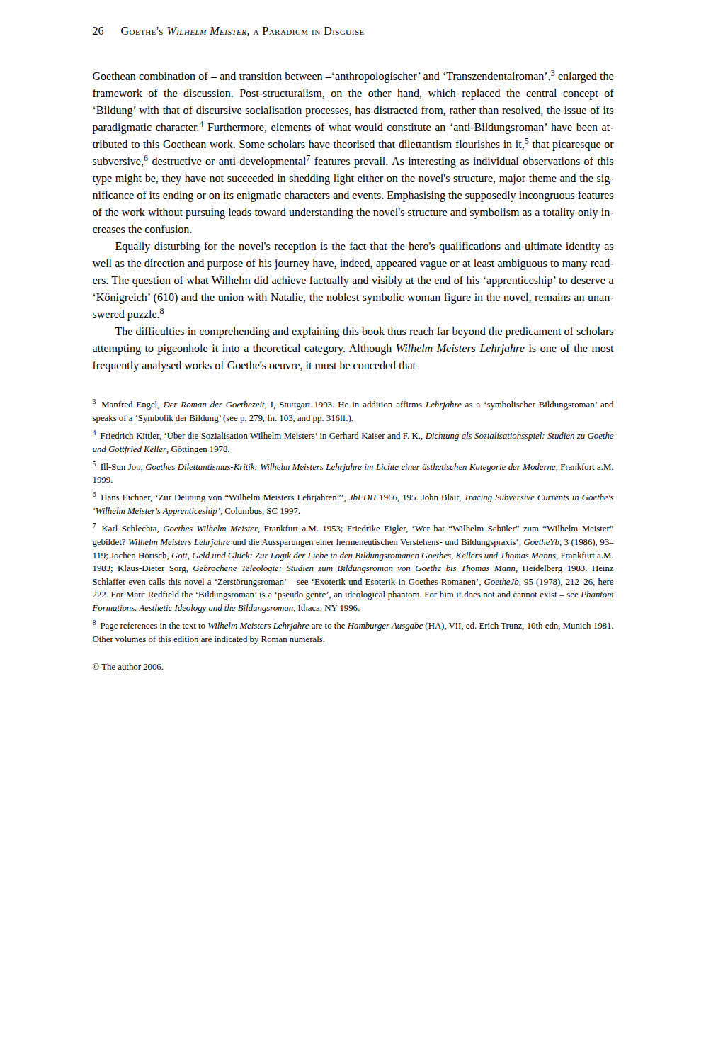26
Goethe's Wilhelm Meister, a Paradigm in Disguise
Goethean combination of – and transition between –‘anthropologischer’ and ‘Transzendentalroman’,3 enlarged the framework of the discussion. Post-structuralism, on the other hand, which replaced the central concept of ‘Bildung’ with that of discursive socialisation processes, has distracted from, rather than resolved, the issue of its paradigmatic character.4 Furthermore, elements of what would constitute an ‘anti-Bildungsroman’ have been attributed to this Goethean work. Some scholars have theorised that dilettantism flourishes in it,5 that picaresque or subversive,6 destructive or anti-developmental7 features prevail. As interesting as individual observations of this type might be, they have not succeeded in shedding light either on the novel's structure, major theme and the significance of its ending or on its enigmatic characters and events. Emphasising the supposedly incongruous features of the work without pursuing leads toward understanding the novel's structure and symbolism as a totality only increases the confusion.
Equally disturbing for the novel's reception is the fact that the hero's qualifications and ultimate identity as well as the direction and purpose of his journey have, indeed, appeared vague or at least ambiguous to many readers. The question of what Wilhelm did achieve factually and visibly at the end of his ‘apprenticeship’ to deserve a ‘Königreich’ (610) and the union with Natalie, the noblest symbolic woman figure in the novel, remains an unanswered puzzle.8
The difficulties in comprehending and explaining this book thus reach far beyond the predicament of scholars attempting to pigeonhole it into a theoretical category. Although Wilhelm Meisters Lehrjahre is one of the most frequently analysed works of Goethe's oeuvre, it must be conceded that
3 Manfred Engel, Der Roman der Goethezeit, I, Stuttgart 1993. He in addition affirms Lehrjahre as a ‘symbolischer Bildungsroman’ and speaks of a ‘Symbolik der Bildung’ (see p. 279, fn. 103, and pp. 316ff.).
4 Friedrich Kittler, ‘Über die Sozialisation Wilhelm Meisters’ in Gerhard Kaiser and F. K., Dichtung als Sozialisationsspiel: Studien zu Goethe und Gottfried Keller, Göttingen 1978.
5 Ill-Sun Joo, Goethes Dilettantismus-Kritik: Wilhelm Meisters Lehrjahre im Lichte einer ästhetischen Kategorie der Moderne, Frankfurt a.M. 1999.
6 Hans Eichner, ‘Zur Deutung von “Wilhelm Meisters Lehrjahren”’, JbFDH 1966, 195. John Blair, Tracing Subversive Currents in Goethe's ‘Wilhelm Meister's Apprenticeship’, Columbus, SC 1997.
7 Karl Schlechta, Goethes Wilhelm Meister, Frankfurt a.M. 1953; Friedrike Eigler, ‘Wer hat “Wilhelm Schüler” zum “Wilhelm Meister” gebildet? Wilhelm Meisters Lehrjahre und die Aussparungen einer hermeneutischen Verstehens- und Bildungspraxis’, GoetheYb, 3 (1986), 93–119; Jochen Hörisch, Gott, Geld und Glück: Zur Logik der Liebe in den Bildungsromanen Goethes, Kellers und Thomas Manns, Frankfurt a.M. 1983; Klaus-Dieter Sorg, Gebrochene Teleologie: Studien zum Bildungsroman von Goethe bis Thomas Mann, Heidelberg 1983. Heinz Schlaffer even calls this novel a ‘Zerstörungsroman’ – see ‘Exoterik und Esoterik in Goethes Romanen’, GoetheJb, 95 (1978), 212–26, here 222. For Marc Redfield the ‘Bildungsroman’ is a ‘pseudo genre’, an ideological phantom. For him it does not and cannot exist – see Phantom Formations. Aesthetic Ideology and the Bildungsroman, Ithaca, NY 1996.
8 Page references in the text to Wilhelm Meisters Lehrjahre are to the Hamburger Ausgabe (HA), VII, ed. Erich Trunz, 10th edn, Munich 1981. Other volumes of this edition are indicated by Roman numerals.
© The author 2006.